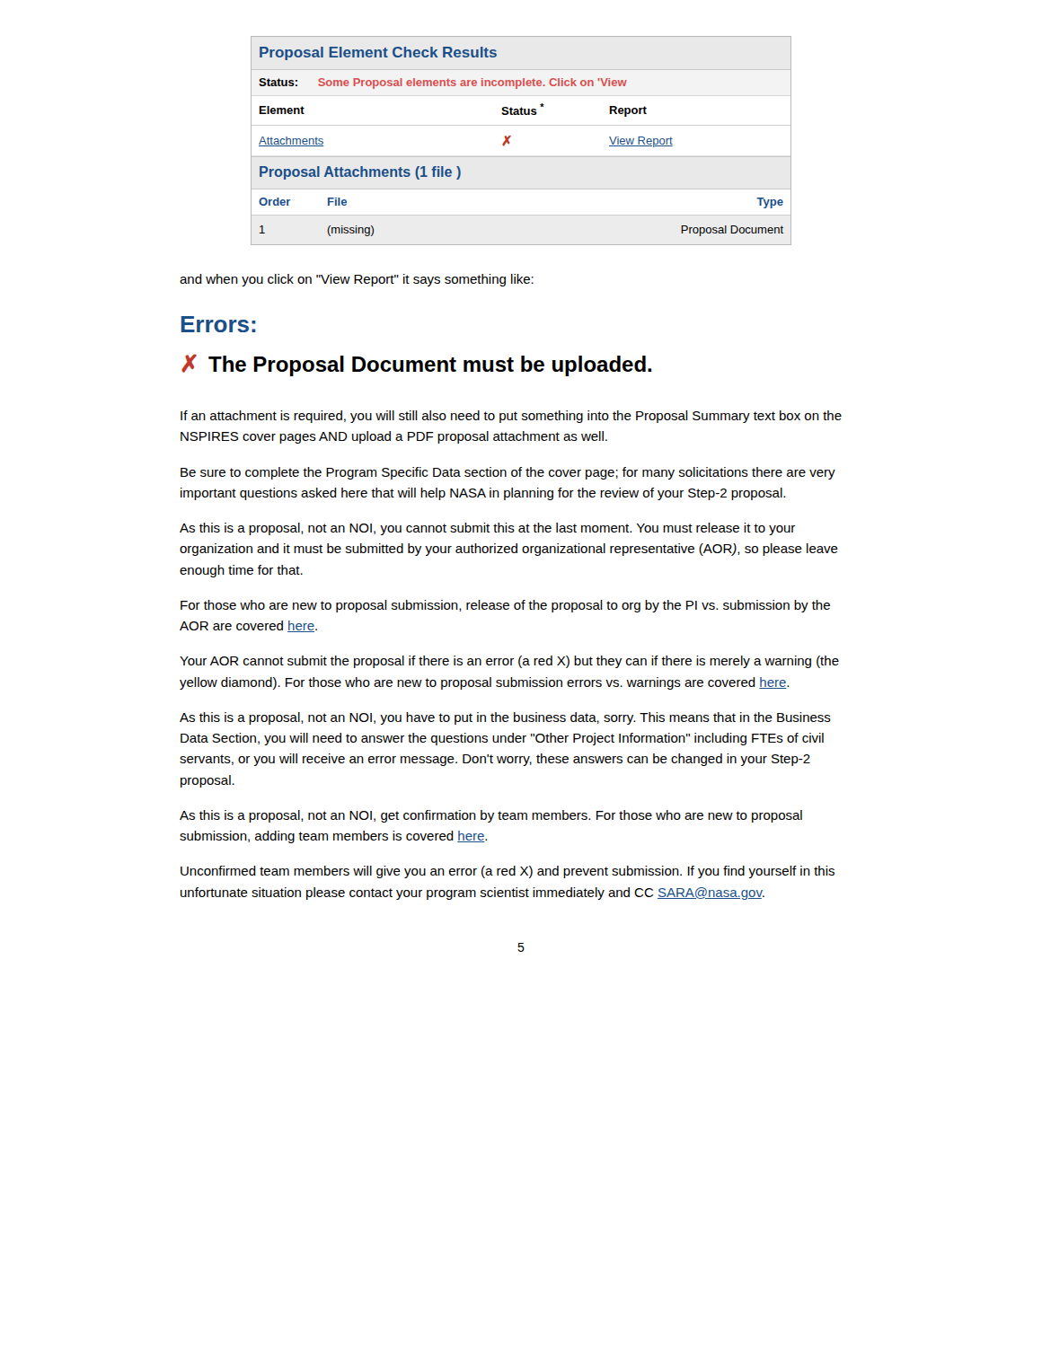Proposal Element Check Results
Status: Some Proposal elements are incomplete. Click on 'View
| Element | Status * | Report |
| --- | --- | --- |
| Attachments | ✗ | View Report |
Proposal Attachments (1 file )
| Order | File | Type |
| --- | --- | --- |
| 1 | (missing) | Proposal Document |
and when you click on "View Report" it says something like:
Errors:
✗The Proposal Document must be uploaded.
If an attachment is required, you will still also need to put something into the Proposal Summary text box on the NSPIRES cover pages AND upload a PDF proposal attachment as well.
Be sure to complete the Program Specific Data section of the cover page; for many solicitations there are very important questions asked here that will help NASA in planning for the review of your Step-2 proposal.
As this is a proposal, not an NOI, you cannot submit this at the last moment. You must release it to your organization and it must be submitted by your authorized organizational representative (AOR), so please leave enough time for that.
For those who are new to proposal submission, release of the proposal to org by the PI vs. submission by the AOR are covered here.
Your AOR cannot submit the proposal if there is an error (a red X) but they can if there is merely a warning (the yellow diamond). For those who are new to proposal submission errors vs. warnings are covered here.
As this is a proposal, not an NOI, you have to put in the business data, sorry. This means that in the Business Data Section, you will need to answer the questions under "Other Project Information" including FTEs of civil servants, or you will receive an error message. Don't worry, these answers can be changed in your Step-2 proposal.
As this is a proposal, not an NOI, get confirmation by team members. For those who are new to proposal submission, adding team members is covered here.
Unconfirmed team members will give you an error (a red X) and prevent submission. If you find yourself in this unfortunate situation please contact your program scientist immediately and CC SARA@nasa.gov.
5